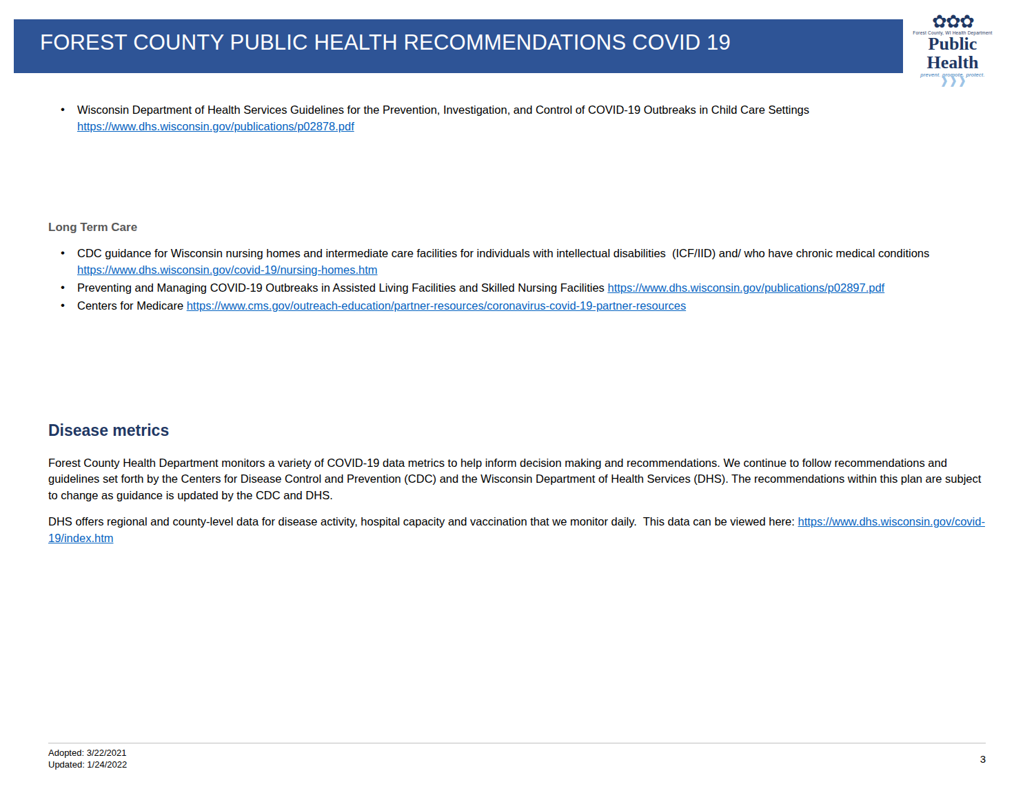FOREST COUNTY PUBLIC HEALTH RECOMMENDATIONS COVID 19
✿✿✿
Forest County, WI Health Department
Public Health
prevent. promote. protect.
❱❱❱
Wisconsin Department of Health Services Guidelines for the Prevention, Investigation, and Control of COVID-19 Outbreaks in Child Care Settings https://www.dhs.wisconsin.gov/publications/p02878.pdf
Long Term Care
CDC guidance for Wisconsin nursing homes and intermediate care facilities for individuals with intellectual disabilities (ICF/IID) and/ who have chronic medical conditions https://www.dhs.wisconsin.gov/covid-19/nursing-homes.htm
Preventing and Managing COVID-19 Outbreaks in Assisted Living Facilities and Skilled Nursing Facilities https://www.dhs.wisconsin.gov/publications/p02897.pdf
Centers for Medicare https://www.cms.gov/outreach-education/partner-resources/coronavirus-covid-19-partner-resources
Disease metrics
Forest County Health Department monitors a variety of COVID-19 data metrics to help inform decision making and recommendations. We continue to follow recommendations and guidelines set forth by the Centers for Disease Control and Prevention (CDC) and the Wisconsin Department of Health Services (DHS). The recommendations within this plan are subject to change as guidance is updated by the CDC and DHS.
DHS offers regional and county-level data for disease activity, hospital capacity and vaccination that we monitor daily. This data can be viewed here: https://www.dhs.wisconsin.gov/covid-19/index.htm
Adopted: 3/22/2021
Updated: 1/24/2022
3